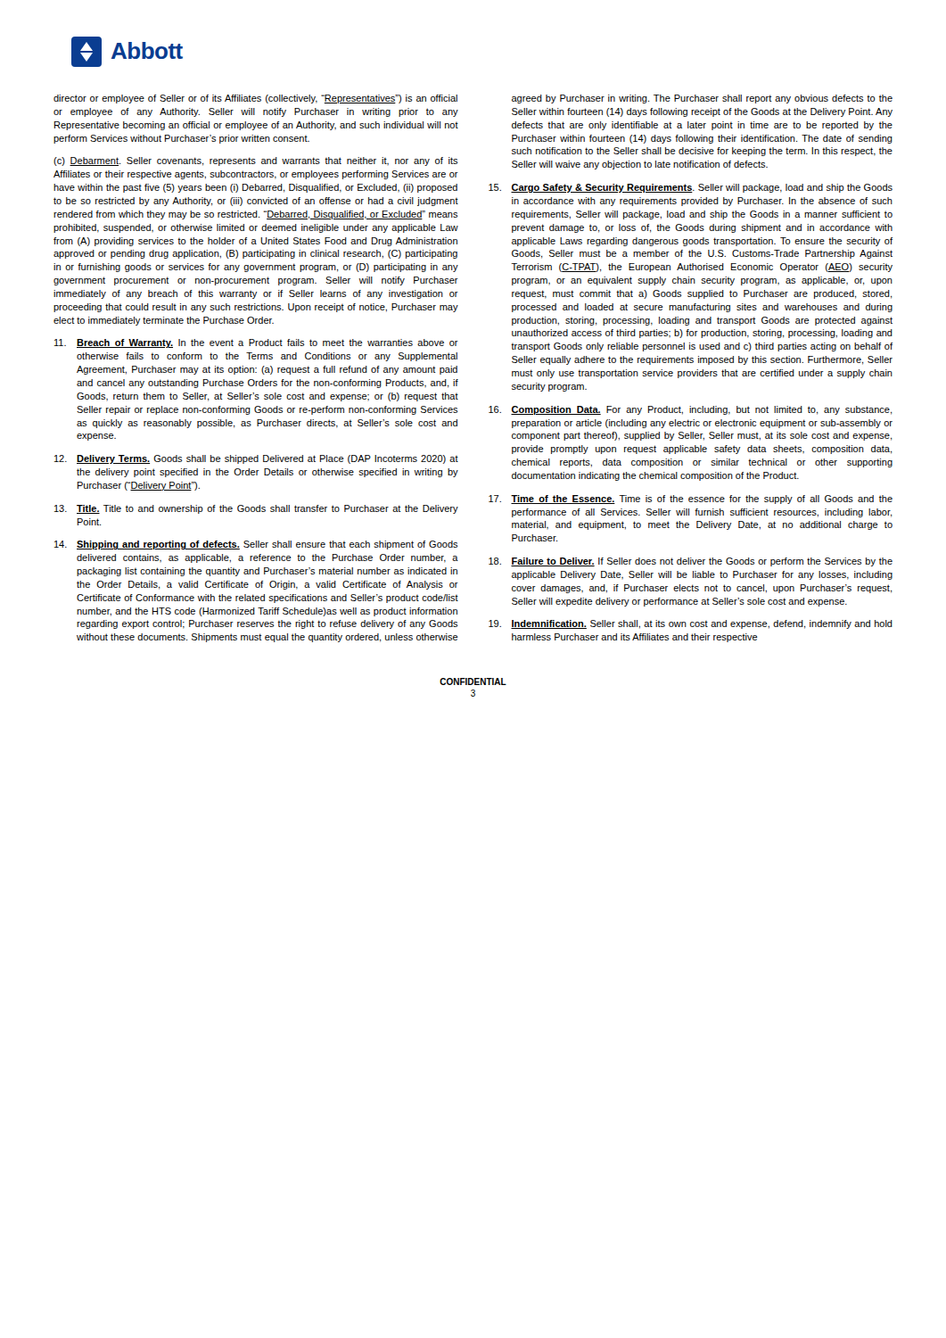Abbott
director or employee of Seller or of its Affiliates (collectively, “Representatives”) is an official or employee of any Authority. Seller will notify Purchaser in writing prior to any Representative becoming an official or employee of an Authority, and such individual will not perform Services without Purchaser’s prior written consent.
(c) Debarment. Seller covenants, represents and warrants that neither it, nor any of its Affiliates or their respective agents, subcontractors, or employees performing Services are or have within the past five (5) years been (i) Debarred, Disqualified, or Excluded, (ii) proposed to be so restricted by any Authority, or (iii) convicted of an offense or had a civil judgment rendered from which they may be so restricted. “Debarred, Disqualified, or Excluded” means prohibited, suspended, or otherwise limited or deemed ineligible under any applicable Law from (A) providing services to the holder of a United States Food and Drug Administration approved or pending drug application, (B) participating in clinical research, (C) participating in or furnishing goods or services for any government program, or (D) participating in any government procurement or non-procurement program. Seller will notify Purchaser immediately of any breach of this warranty or if Seller learns of any investigation or proceeding that could result in any such restrictions. Upon receipt of notice, Purchaser may elect to immediately terminate the Purchase Order.
11. Breach of Warranty. In the event a Product fails to meet the warranties above or otherwise fails to conform to the Terms and Conditions or any Supplemental Agreement, Purchaser may at its option: (a) request a full refund of any amount paid and cancel any outstanding Purchase Orders for the non-conforming Products, and, if Goods, return them to Seller, at Seller’s sole cost and expense; or (b) request that Seller repair or replace non-conforming Goods or re-perform non-conforming Services as quickly as reasonably possible, as Purchaser directs, at Seller’s sole cost and expense.
12. Delivery Terms. Goods shall be shipped Delivered at Place (DAP Incoterms 2020) at the delivery point specified in the Order Details or otherwise specified in writing by Purchaser (“Delivery Point”).
13. Title. Title to and ownership of the Goods shall transfer to Purchaser at the Delivery Point.
14. Shipping and reporting of defects. Seller shall ensure that each shipment of Goods delivered contains, as applicable, a reference to the Purchase Order number, a packaging list containing the quantity and Purchaser’s material number as indicated in the Order Details, a valid Certificate of Origin, a valid Certificate of Analysis or Certificate of Conformance with the related specifications and Seller’s product code/list number, and the HTS code (Harmonized Tariff Schedule)as well as product information regarding export control; Purchaser reserves the right to refuse delivery of any Goods without these documents. Shipments must equal the quantity ordered, unless otherwise agreed by Purchaser in writing. The Purchaser shall report any obvious defects to the Seller within fourteen (14) days following receipt of the Goods at the Delivery Point. Any defects that are only identifiable at a later point in time are to be reported by the Purchaser within fourteen (14) days following their identification. The date of sending such notification to the Seller shall be decisive for keeping the term. In this respect, the Seller will waive any objection to late notification of defects.
15. Cargo Safety & Security Requirements. Seller will package, load and ship the Goods in accordance with any requirements provided by Purchaser. In the absence of such requirements, Seller will package, load and ship the Goods in a manner sufficient to prevent damage to, or loss of, the Goods during shipment and in accordance with applicable Laws regarding dangerous goods transportation. To ensure the security of Goods, Seller must be a member of the U.S. Customs-Trade Partnership Against Terrorism (C-TPAT), the European Authorised Economic Operator (AEO) security program, or an equivalent supply chain security program, as applicable, or, upon request, must commit that a) Goods supplied to Purchaser are produced, stored, processed and loaded at secure manufacturing sites and warehouses and during production, storing, processing, loading and transport Goods are protected against unauthorized access of third parties; b) for production, storing, processing, loading and transport Goods only reliable personnel is used and c) third parties acting on behalf of Seller equally adhere to the requirements imposed by this section. Furthermore, Seller must only use transportation service providers that are certified under a supply chain security program.
16. Composition Data. For any Product, including, but not limited to, any substance, preparation or article (including any electric or electronic equipment or sub-assembly or component part thereof), supplied by Seller, Seller must, at its sole cost and expense, provide promptly upon request applicable safety data sheets, composition data, chemical reports, data composition or similar technical or other supporting documentation indicating the chemical composition of the Product.
17. Time of the Essence. Time is of the essence for the supply of all Goods and the performance of all Services. Seller will furnish sufficient resources, including labor, material, and equipment, to meet the Delivery Date, at no additional charge to Purchaser.
18. Failure to Deliver. If Seller does not deliver the Goods or perform the Services by the applicable Delivery Date, Seller will be liable to Purchaser for any losses, including cover damages, and, if Purchaser elects not to cancel, upon Purchaser’s request, Seller will expedite delivery or performance at Seller’s sole cost and expense.
19. Indemnification. Seller shall, at its own cost and expense, defend, indemnify and hold harmless Purchaser and its Affiliates and their respective
CONFIDENTIAL
3